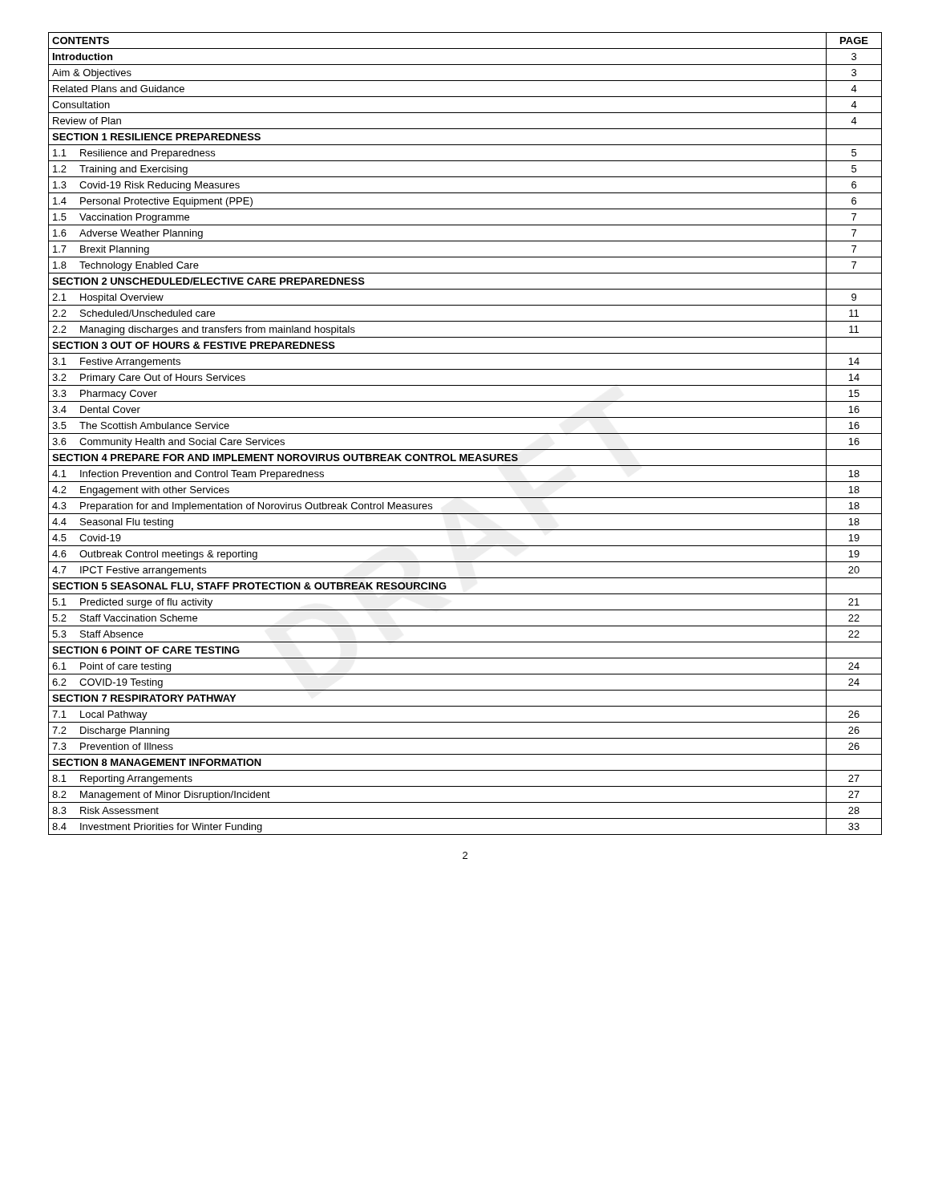DRAFT
| CONTENTS | PAGE |
| --- | --- |
| Introduction | 3 |
| Aim & Objectives | 3 |
| Related Plans and Guidance | 4 |
| Consultation | 4 |
| Review of Plan | 4 |
| SECTION 1 RESILIENCE PREPAREDNESS | |
| 1.1 Resilience and Preparedness | 5 |
| 1.2 Training and Exercising | 5 |
| 1.3 Covid-19 Risk Reducing Measures | 6 |
| 1.4 Personal Protective Equipment (PPE) | 6 |
| 1.5 Vaccination Programme | 7 |
| 1.6 Adverse Weather Planning | 7 |
| 1.7 Brexit Planning | 7 |
| 1.8 Technology Enabled Care | 7 |
| SECTION 2 UNSCHEDULED/ELECTIVE CARE PREPAREDNESS | |
| 2.1 Hospital Overview | 9 |
| 2.2 Scheduled/Unscheduled care | 11 |
| 2.2 Managing discharges and transfers from mainland hospitals | 11 |
| SECTION 3 OUT OF HOURS & FESTIVE PREPAREDNESS | |
| 3.1 Festive Arrangements | 14 |
| 3.2 Primary Care Out of Hours Services | 14 |
| 3.3 Pharmacy Cover | 15 |
| 3.4 Dental Cover | 16 |
| 3.5 The Scottish Ambulance Service | 16 |
| 3.6 Community Health and Social Care Services | 16 |
| SECTION 4 PREPARE FOR AND IMPLEMENT NOROVIRUS OUTBREAK CONTROL MEASURES | |
| 4.1 Infection Prevention and Control Team Preparedness | 18 |
| 4.2 Engagement with other Services | 18 |
| 4.3 Preparation for and Implementation of Norovirus Outbreak Control Measures | 18 |
| 4.4 Seasonal Flu testing | 18 |
| 4.5 Covid-19 | 19 |
| 4.6 Outbreak Control meetings & reporting | 19 |
| 4.7 IPCT Festive arrangements | 20 |
| SECTION 5 SEASONAL FLU, STAFF PROTECTION & OUTBREAK RESOURCING | |
| 5.1 Predicted surge of flu activity | 21 |
| 5.2 Staff Vaccination Scheme | 22 |
| 5.3 Staff Absence | 22 |
| SECTION 6 POINT OF CARE TESTING | |
| 6.1 Point of care testing | 24 |
| 6.2 COVID-19 Testing | 24 |
| SECTION 7 RESPIRATORY PATHWAY | |
| 7.1 Local Pathway | 26 |
| 7.2 Discharge Planning | 26 |
| 7.3 Prevention of Illness | 26 |
| SECTION 8 MANAGEMENT INFORMATION | |
| 8.1 Reporting Arrangements | 27 |
| 8.2 Management of Minor Disruption/Incident | 27 |
| 8.3 Risk Assessment | 28 |
| 8.4 Investment Priorities for Winter Funding | 33 |
2